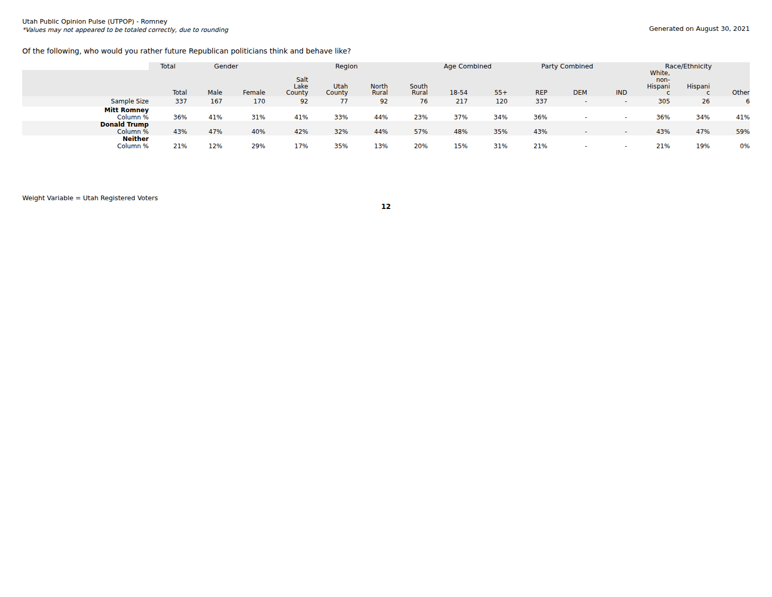Utah Public Opinion Pulse (UTPOP) - Romney
*Values may not appeared to be totaled correctly, due to rounding
Generated on August 30, 2021
Of the following, who would you rather future Republican politicians think and behave like?
| | Total | Gender | Region | Age Combined | Party Combined | Race/Ethnicity |
| | Total | Male | Female | Salt Lake County | Utah County | North Rural | South Rural | 18-54 | 55+ | REP | DEM | IND | White, non- Hispani c | Hispani c | Other |
| Sample Size | 337 | 167 | 170 | 92 | 77 | 92 | 76 | 217 | 120 | 337 | - | - | 305 | 26 | 6 |
| Mitt Romney | |
| Column % | 36% | 41% | 31% | 41% | 33% | 44% | 23% | 37% | 34% | 36% | - | - | 36% | 34% | 41% |
| Donald Trump | |
| Column % | 43% | 47% | 40% | 42% | 32% | 44% | 57% | 48% | 35% | 43% | - | - | 43% | 47% | 59% |
| Neither | |
| Column % | 21% | 12% | 29% | 17% | 35% | 13% | 20% | 15% | 31% | 21% | - | - | 21% | 19% | 0% |
Weight Variable = Utah Registered Voters
12